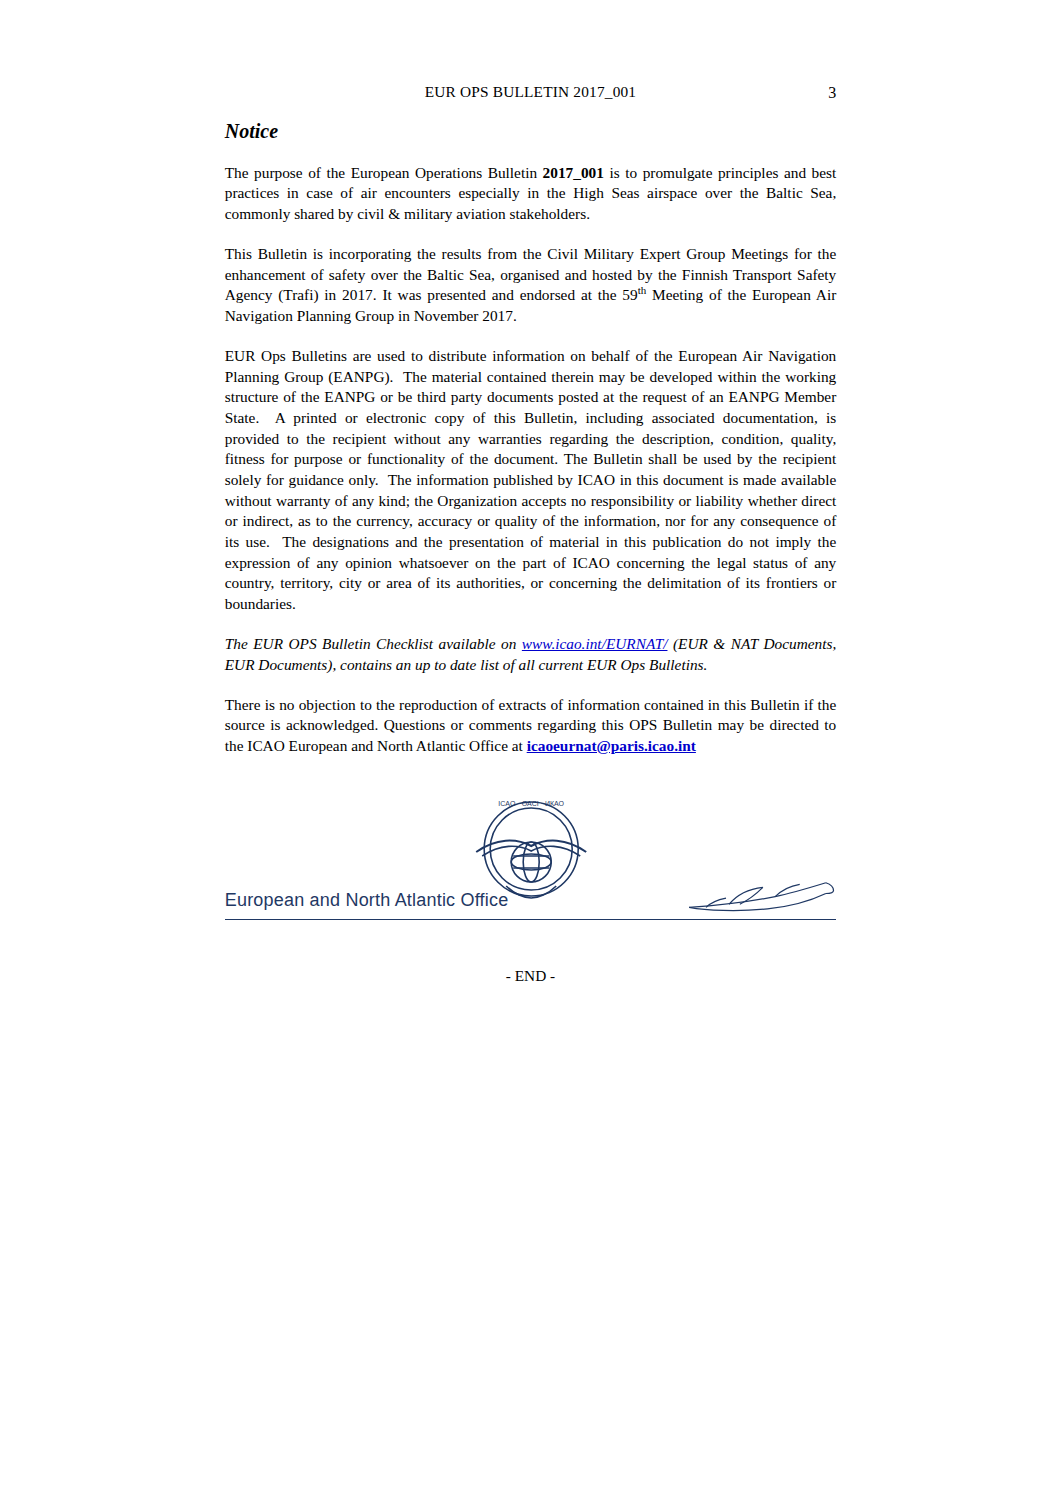EUR OPS BULLETIN 2017_001 3
Notice
The purpose of the European Operations Bulletin 2017_001 is to promulgate principles and best practices in case of air encounters especially in the High Seas airspace over the Baltic Sea, commonly shared by civil & military aviation stakeholders.
This Bulletin is incorporating the results from the Civil Military Expert Group Meetings for the enhancement of safety over the Baltic Sea, organised and hosted by the Finnish Transport Safety Agency (Trafi) in 2017. It was presented and endorsed at the 59th Meeting of the European Air Navigation Planning Group in November 2017.
EUR Ops Bulletins are used to distribute information on behalf of the European Air Navigation Planning Group (EANPG). The material contained therein may be developed within the working structure of the EANPG or be third party documents posted at the request of an EANPG Member State. A printed or electronic copy of this Bulletin, including associated documentation, is provided to the recipient without any warranties regarding the description, condition, quality, fitness for purpose or functionality of the document. The Bulletin shall be used by the recipient solely for guidance only. The information published by ICAO in this document is made available without warranty of any kind; the Organization accepts no responsibility or liability whether direct or indirect, as to the currency, accuracy or quality of the information, nor for any consequence of its use. The designations and the presentation of material in this publication do not imply the expression of any opinion whatsoever on the part of ICAO concerning the legal status of any country, territory, city or area of its authorities, or concerning the delimitation of its frontiers or boundaries.
The EUR OPS Bulletin Checklist available on www.icao.int/EURNAT/ (EUR & NAT Documents, EUR Documents), contains an up to date list of all current EUR Ops Bulletins.
There is no objection to the reproduction of extracts of information contained in this Bulletin if the source is acknowledged. Questions or comments regarding this OPS Bulletin may be directed to the ICAO European and North Atlantic Office at icaoeurnat@paris.icao.int
ICAO · OACI · ИКАО
European and North Atlantic Office
- END -